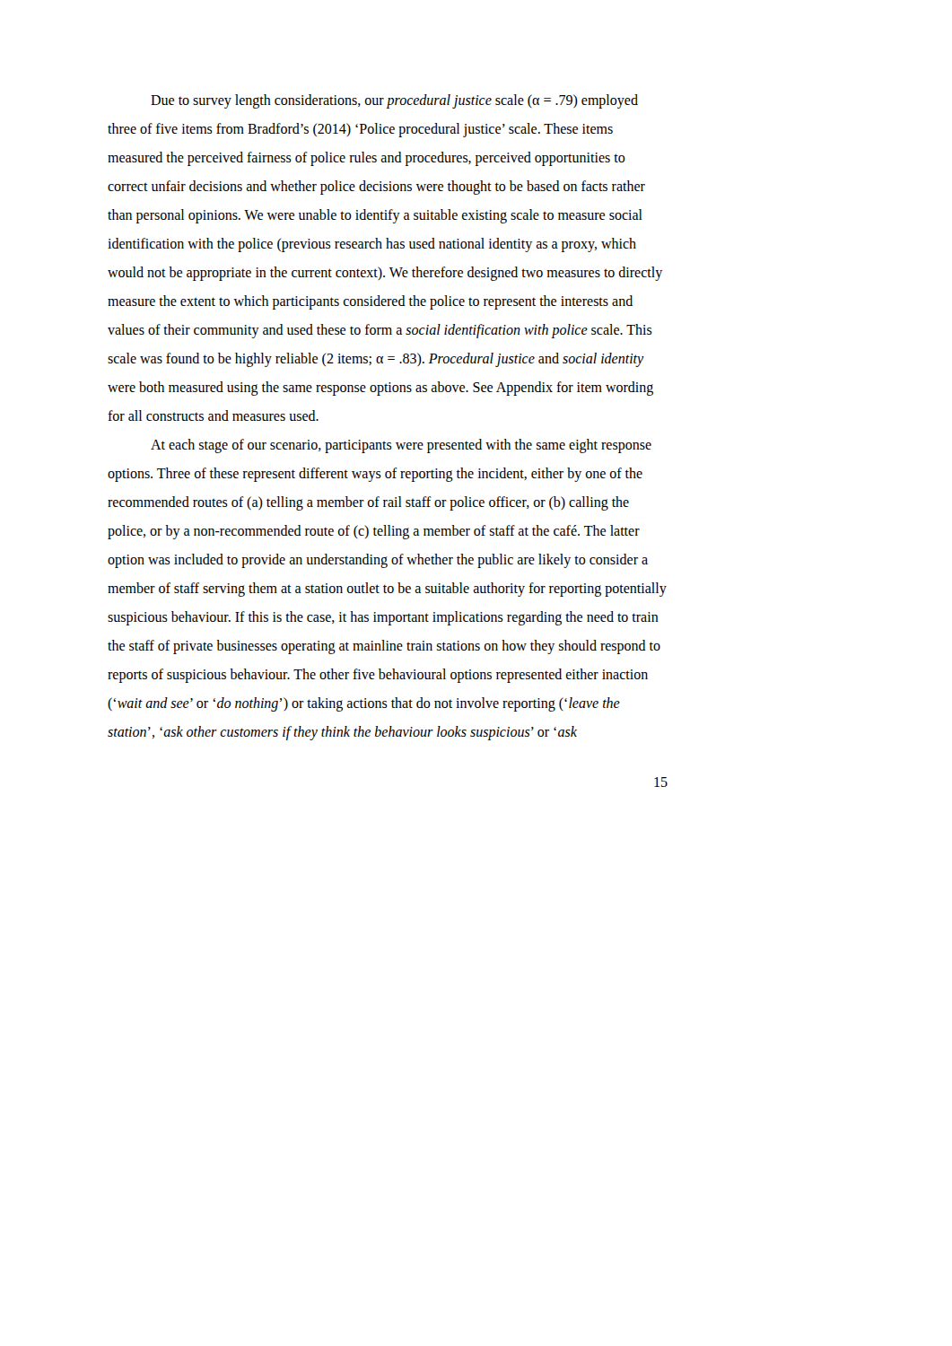Due to survey length considerations, our procedural justice scale (α = .79) employed three of five items from Bradford’s (2014) ‘Police procedural justice’ scale. These items measured the perceived fairness of police rules and procedures, perceived opportunities to correct unfair decisions and whether police decisions were thought to be based on facts rather than personal opinions. We were unable to identify a suitable existing scale to measure social identification with the police (previous research has used national identity as a proxy, which would not be appropriate in the current context). We therefore designed two measures to directly measure the extent to which participants considered the police to represent the interests and values of their community and used these to form a social identification with police scale. This scale was found to be highly reliable (2 items; α = .83). Procedural justice and social identity were both measured using the same response options as above. See Appendix for item wording for all constructs and measures used.
At each stage of our scenario, participants were presented with the same eight response options. Three of these represent different ways of reporting the incident, either by one of the recommended routes of (a) telling a member of rail staff or police officer, or (b) calling the police, or by a non-recommended route of (c) telling a member of staff at the café. The latter option was included to provide an understanding of whether the public are likely to consider a member of staff serving them at a station outlet to be a suitable authority for reporting potentially suspicious behaviour. If this is the case, it has important implications regarding the need to train the staff of private businesses operating at mainline train stations on how they should respond to reports of suspicious behaviour. The other five behavioural options represented either inaction (‘wait and see’ or ‘do nothing’) or taking actions that do not involve reporting (‘leave the station’, ‘ask other customers if they think the behaviour looks suspicious’ or ‘ask
15